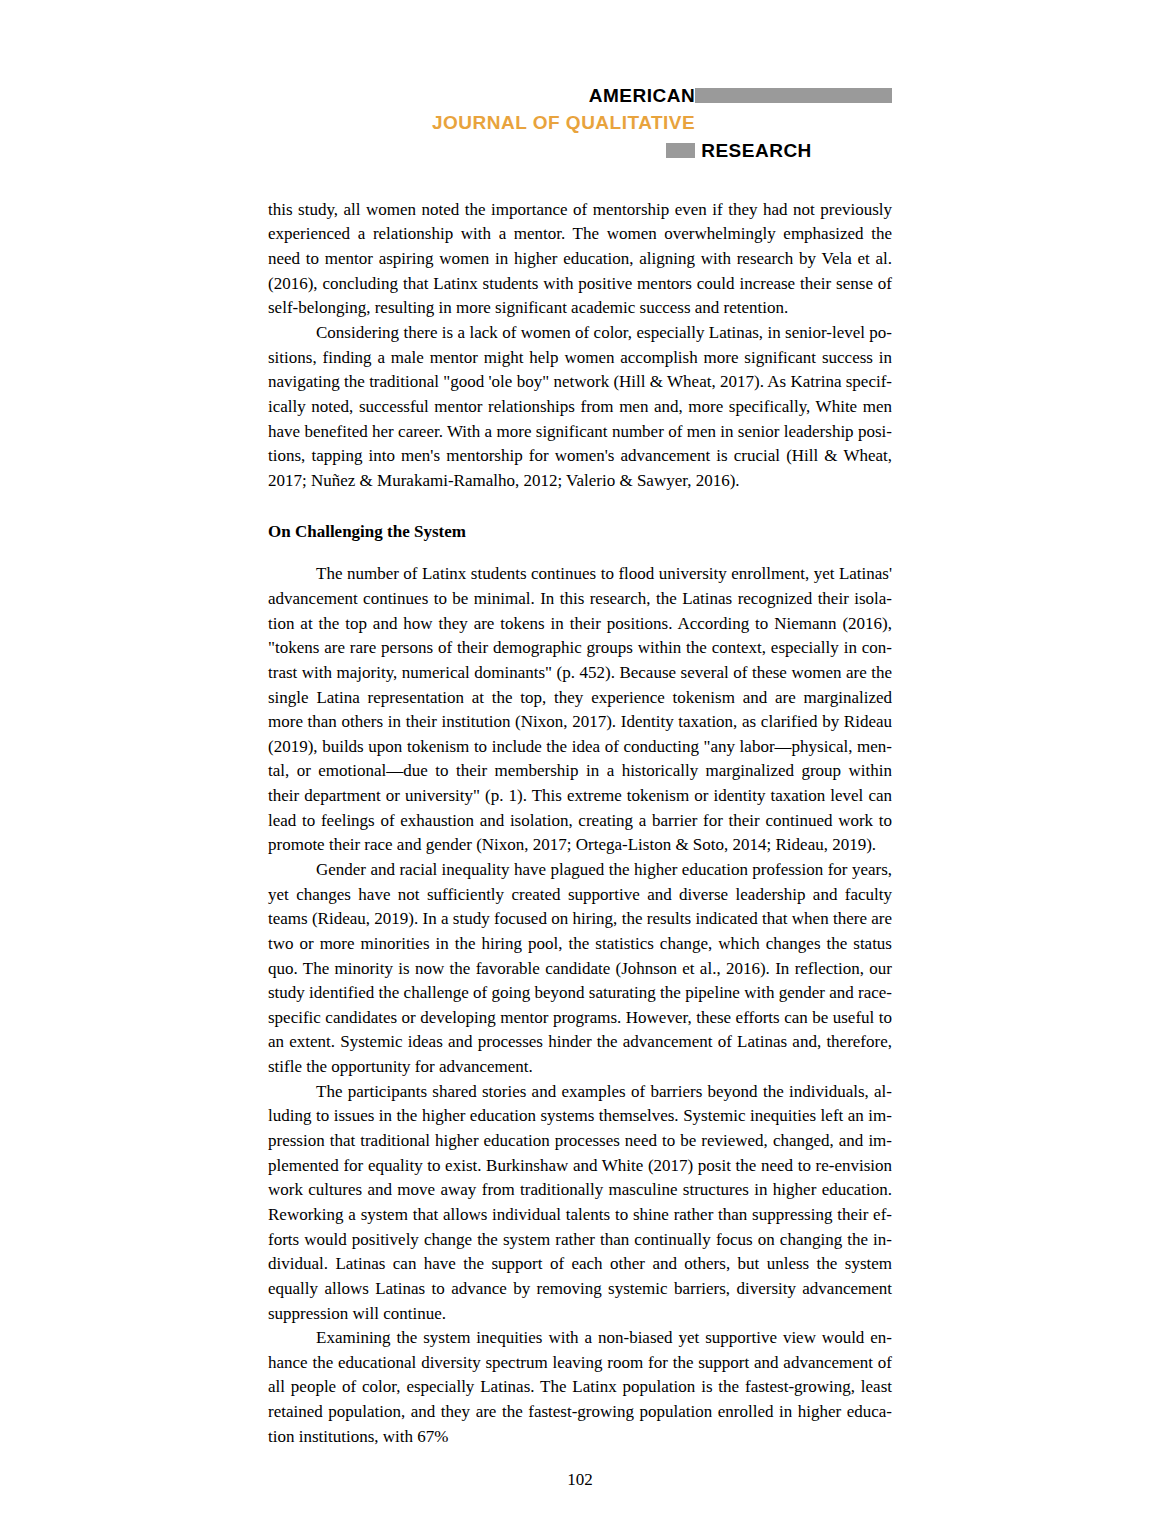| AMERICAN | |
| JOURNAL OF QUALITATIVE | |
| | RESEARCH |
this study, all women noted the importance of mentorship even if they had not previously experienced a relationship with a mentor. The women overwhelmingly emphasized the need to mentor aspiring women in higher education, aligning with research by Vela et al. (2016), concluding that Latinx students with positive mentors could increase their sense of self-belonging, resulting in more significant academic success and retention.
Considering there is a lack of women of color, especially Latinas, in senior-level positions, finding a male mentor might help women accomplish more significant success in navigating the traditional "good 'ole boy" network (Hill & Wheat, 2017). As Katrina specifically noted, successful mentor relationships from men and, more specifically, White men have benefited her career. With a more significant number of men in senior leadership positions, tapping into men's mentorship for women's advancement is crucial (Hill & Wheat, 2017; Nuñez & Murakami-Ramalho, 2012; Valerio & Sawyer, 2016).
On Challenging the System
The number of Latinx students continues to flood university enrollment, yet Latinas' advancement continues to be minimal. In this research, the Latinas recognized their isolation at the top and how they are tokens in their positions. According to Niemann (2016), "tokens are rare persons of their demographic groups within the context, especially in contrast with majority, numerical dominants" (p. 452). Because several of these women are the single Latina representation at the top, they experience tokenism and are marginalized more than others in their institution (Nixon, 2017). Identity taxation, as clarified by Rideau (2019), builds upon tokenism to include the idea of conducting "any labor—physical, mental, or emotional—due to their membership in a historically marginalized group within their department or university" (p. 1). This extreme tokenism or identity taxation level can lead to feelings of exhaustion and isolation, creating a barrier for their continued work to promote their race and gender (Nixon, 2017; Ortega-Liston & Soto, 2014; Rideau, 2019).
Gender and racial inequality have plagued the higher education profession for years, yet changes have not sufficiently created supportive and diverse leadership and faculty teams (Rideau, 2019). In a study focused on hiring, the results indicated that when there are two or more minorities in the hiring pool, the statistics change, which changes the status quo. The minority is now the favorable candidate (Johnson et al., 2016). In reflection, our study identified the challenge of going beyond saturating the pipeline with gender and race-specific candidates or developing mentor programs. However, these efforts can be useful to an extent. Systemic ideas and processes hinder the advancement of Latinas and, therefore, stifle the opportunity for advancement.
The participants shared stories and examples of barriers beyond the individuals, alluding to issues in the higher education systems themselves. Systemic inequities left an impression that traditional higher education processes need to be reviewed, changed, and implemented for equality to exist. Burkinshaw and White (2017) posit the need to re-envision work cultures and move away from traditionally masculine structures in higher education. Reworking a system that allows individual talents to shine rather than suppressing their efforts would positively change the system rather than continually focus on changing the individual. Latinas can have the support of each other and others, but unless the system equally allows Latinas to advance by removing systemic barriers, diversity advancement suppression will continue.
Examining the system inequities with a non-biased yet supportive view would enhance the educational diversity spectrum leaving room for the support and advancement of all people of color, especially Latinas. The Latinx population is the fastest-growing, least retained population, and they are the fastest-growing population enrolled in higher education institutions, with 67%
102